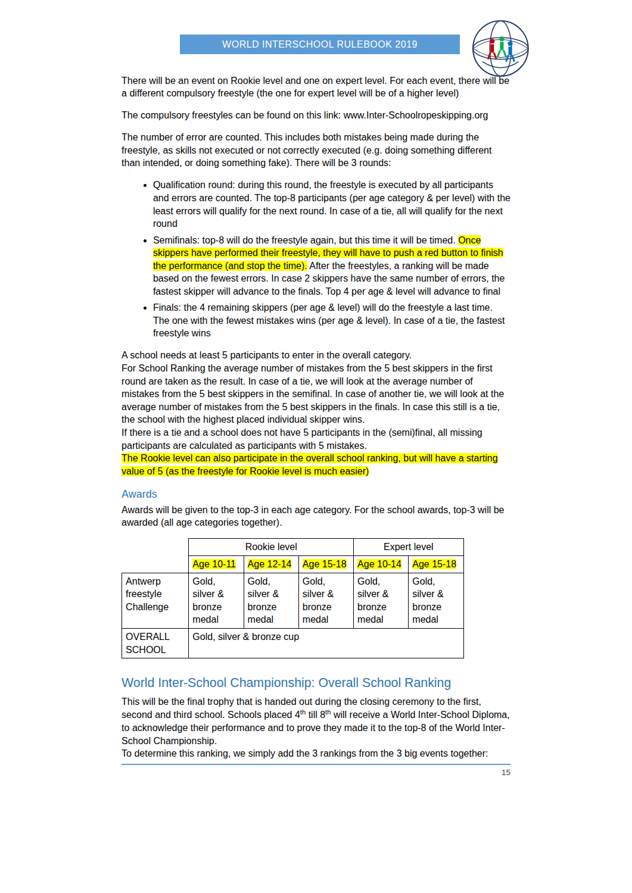WORLD INTERSCHOOL RULEBOOK 2019
There will be an event on Rookie level and one on expert level. For each event, there will be a different compulsory freestyle (the one for expert level will be of a higher level)
The compulsory freestyles can be found on this link: www.Inter-Schoolropeskipping.org
The number of error are counted. This includes both mistakes being made during the freestyle, as skills not executed or not correctly executed (e.g. doing something different than intended, or doing something fake). There will be 3 rounds:
Qualification round: during this round, the freestyle is executed by all participants and errors are counted. The top-8 participants (per age category & per level) with the least errors will qualify for the next round. In case of a tie, all will qualify for the next round
Semifinals: top-8 will do the freestyle again, but this time it will be timed. Once skippers have performed their freestyle, they will have to push a red button to finish the performance (and stop the time). After the freestyles, a ranking will be made based on the fewest errors. In case 2 skippers have the same number of errors, the fastest skipper will advance to the finals. Top 4 per age & level will advance to final
Finals: the 4 remaining skippers (per age & level) will do the freestyle a last time. The one with the fewest mistakes wins (per age & level). In case of a tie, the fastest freestyle wins
A school needs at least 5 participants to enter in the overall category.
For School Ranking the average number of mistakes from the 5 best skippers in the first round are taken as the result. In case of a tie, we will look at the average number of mistakes from the 5 best skippers in the semifinal. In case of another tie, we will look at the average number of mistakes from the 5 best skippers in the finals. In case this still is a tie, the school with the highest placed individual skipper wins.
If there is a tie and a school does not have 5 participants in the (semi)final, all missing participants are calculated as participants with 5 mistakes.
The Rookie level can also participate in the overall school ranking, but will have a starting value of 5 (as the freestyle for Rookie level is much easier)
Awards
Awards will be given to the top-3 in each age category. For the school awards, top-3 will be awarded (all age categories together).
| | Rookie level | Expert level |
| | Age 10-11 | Age 12-14 | Age 15-18 | Age 10-14 | Age 15-18 |
| Antwerp freestyle Challenge | Gold, silver & bronze medal | Gold, silver & bronze medal | Gold, silver & bronze medal | Gold, silver & bronze medal | Gold, silver & bronze medal |
| OVERALL SCHOOL | Gold, silver & bronze cup |
World Inter-School Championship: Overall School Ranking
This will be the final trophy that is handed out during the closing ceremony to the first, second and third school. Schools placed 4th till 8th will receive a World Inter-School Diploma, to acknowledge their performance and to prove they made it to the top-8 of the World Inter-School Championship.
To determine this ranking, we simply add the 3 rankings from the 3 big events together:
15